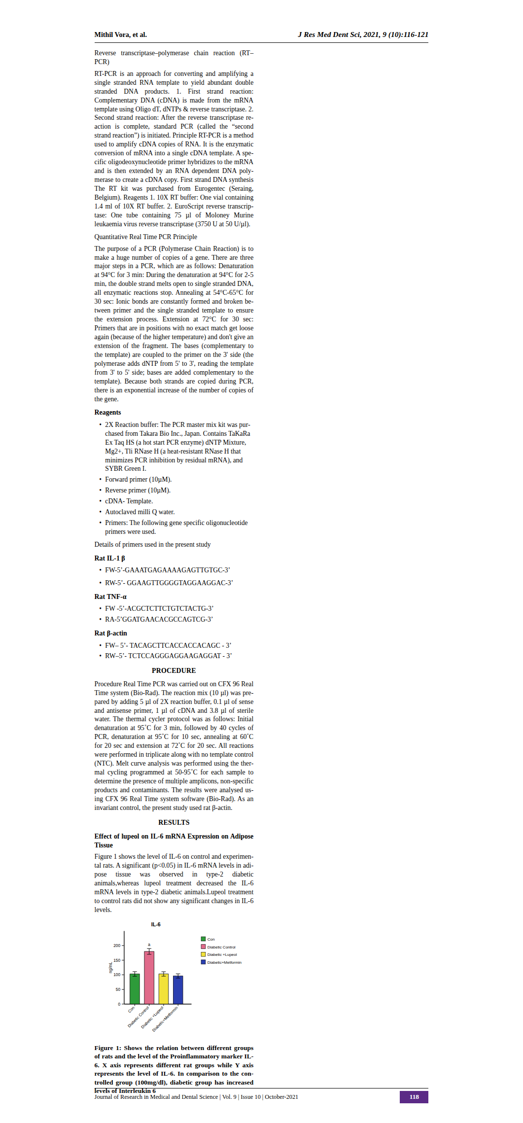Mithil Vora, et al.
J Res Med Dent Sci, 2021, 9 (10):116-121
Reverse transcriptase–polymerase chain reaction (RT–PCR)
RT-PCR is an approach for converting and amplifying a single stranded RNA template to yield abundant double stranded DNA products. 1. First strand reaction: Complementary DNA (cDNA) is made from the mRNA template using Oligo dT, dNTPs & reverse transcriptase. 2. Second strand reaction: After the reverse transcriptase reaction is complete, standard PCR (called the “second strand reaction”) is initiated. Principle RT-PCR is a method used to amplify cDNA copies of RNA. It is the enzymatic conversion of mRNA into a single cDNA template. A specific oligodeoxynucleotide primer hybridizes to the mRNA and is then extended by an RNA dependent DNA polymerase to create a cDNA copy. First strand DNA synthesis The RT kit was purchased from Eurogentec (Seraing, Belgium). Reagents 1. 10X RT buffer: One vial containing 1.4 ml of 10X RT buffer. 2. EuroScript reverse transcriptase: One tube containing 75 µl of Moloney Murine leukaemia virus reverse transcriptase (3750 U at 50 U/µl).
Quantitative Real Time PCR Principle
The purpose of a PCR (Polymerase Chain Reaction) is to make a huge number of copies of a gene. There are three major steps in a PCR, which are as follows: Denaturation at 94°C for 3 min: During the denaturation at 94°C for 2-5 min, the double strand melts open to single stranded DNA, all enzymatic reactions stop. Annealing at 54°C-65°C for 30 sec: Ionic bonds are constantly formed and broken between primer and the single stranded template to ensure the extension process. Extension at 72°C for 30 sec: Primers that are in positions with no exact match get loose again (because of the higher temperature) and don't give an extension of the fragment. The bases (complementary to the template) are coupled to the primer on the 3' side (the polymerase adds dNTP from 5' to 3', reading the template from 3' to 5' side; bases are added complementary to the template). Because both strands are copied during PCR, there is an exponential increase of the number of copies of the gene.
Reagents
2X Reaction buffer: The PCR master mix kit was purchased from Takara Bio Inc., Japan. Contains TaKaRa Ex Taq HS (a hot start PCR enzyme) dNTP Mixture, Mg2+, Tli RNase H (a heat-resistant RNase H that minimizes PCR inhibition by residual mRNA), and SYBR Green I.
Forward primer (10µM).
Reverse primer (10µM).
cDNA- Template.
Autoclaved milli Q water.
Primers: The following gene specific oligonucleotide primers were used.
Details of primers used in the present study
Rat IL-1 β
FW-5’-GAAATGAGAAAAGAGTTGTGC-3’
RW-5’- GGAAGTTGGGGTAGGAAGGAC-3’
Rat TNF-α
FW -5’-ACGCTCTTCTGTCTACTG-3’
RA-5’GGATGAACACGCCAGTCG-3’
Rat β-actin
FW– 5’- TACAGCTTCACCACCACAGC - 3’
RW–5’- TCTCCAGGGAGGAAGAGGAT - 3’
PROCEDURE
Procedure Real Time PCR was carried out on CFX 96 Real Time system (Bio-Rad). The reaction mix (10 µl) was prepared by adding 5 µl of 2X reaction buffer, 0.1 µl of sense and antisense primer, 1 µl of cDNA and 3.8 µl of sterile water. The thermal cycler protocol was as follows: Initial denaturation at 95˚C for 3 min, followed by 40 cycles of PCR, denaturation at 95˚C for 10 sec, annealing at 60˚C for 20 sec and extension at 72˚C for 20 sec. All reactions were performed in triplicate along with no template control (NTC). Melt curve analysis was performed using the thermal cycling programmed at 50-95˚C for each sample to determine the presence of multiple amplicons, non-specific products and contaminants. The results were analysed using CFX 96 Real Time system software (Bio-Rad). As an invariant control, the present study used rat β-actin.
RESULTS
Effect of lupeol on IL-6 mRNA Expression on Adipose Tissue
Figure 1 shows the level of IL-6 on control and experimental rats. A significant (p<0.05) in IL-6 mRNA levels in adipose tissue was observed in type-2 diabetic animals,whereas lupeol treatment decreased the IL-6 mRNA levels in type-2 diabetic animals.Lupeol treatment to control rats did not show any significant changes in IL-6 levels.
IL-6 IL-6 0 50 100 150 200 ng/mL a Con Diabetic Control Diabetic +Lupeol Diabetic+Metformin Con Diabetic Control Diabetic +Lupeol Diabetic+Metformin
Figure 1: Shows the relation between different groups of rats and the level of the Proinflammatory marker IL-6. X axis represents different rat groups while Y axis represents the level of IL-6. In comparison to the controlled group (100mg/dl), diabetic group has increased levels of Interleukin 6
Journal of Research in Medical and Dental Science | Vol. 9 | Issue 10 | October-2021
118